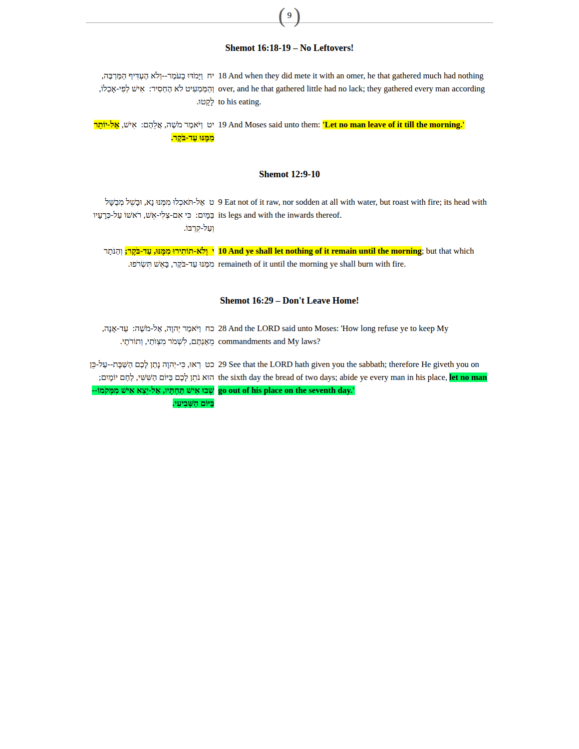9
Shemot 16:18-19 – No Leftovers!
| יח וַיָּמֹדּוּ בָעֹמֶר--וְלֹא הֶעְדִּיף הַמַּרְבֶּה, וְהַמַּמְעִיט לֹא הֶחְסִיר: אִישׁ לְפִי-אָכְלוֹ, לָקָטוּ. | 18 And when they did mete it with an omer, he that gathered much had nothing over, and he that gathered little had no lack; they gathered every man according to his eating. |
| יט וַיֹּאמֶר מֹשֶׁה, אֲלֵהֶם: אִישׁ, אַל-יוֹתֵר מִמֶּנּוּ עַד-בֹּקֶר. | 19 And Moses said unto them: 'Let no man leave of it till the morning.' |
Shemot 12:9-10
| ט אַל-תֹּאכְלוּ מִמֶּנּוּ נָא, וּבָשֵׁל מְבֻשָּׁל בַּמָּיִם: כִּי אִם-צְלִי-אֵשׁ, רֹאשׁוֹ עַל-כְּרָעָיו וְעַל-קִרְבּוֹ. | 9 Eat not of it raw, nor sodden at all with water, but roast with fire; its head with its legs and with the inwards thereof. |
| י וְלֹא-תוֹתִירוּ מִמֶּנּוּ, עַד-בֹּקֶר; וְהַנֹּתָר מִמֶּנּוּ עַד-בֹּקֶר, בָּאֵשׁ תִּשְׂרֹפוּ. | 10 And ye shall let nothing of it remain until the morning ; but that which remaineth of it until the morning ye shall burn with fire. |
Shemot 16:29 – Don't Leave Home!
| כח וַיֹּאמֶר יְהוָה, אֶל-מֹשֶׁה: עַד-אָנָה, מֵאַנְתֶּם, לִשְׁמֹר מִצְוֺתַי, וְתוֹרֹתָי. | 28 And the LORD said unto Moses: 'How long refuse ye to keep My commandments and My laws? |
| כט רְאוּ, כִּי-יְהוָה נָתַן לָכֶם הַשַּׁבָּת--עַל-כֵּן הוּא נֹתֵן לָכֶם בַּיּוֹם הַשִּׁשִּׁי, לֶחֶם יוֹמָיִם; שְׁבוּ אִישׁ תַּחְתָּיו, אַל-יֵצֵא אִישׁ מִמְּקֹמוֹ--בַּיּוֹם הַשְּׁבִיעִי. | 29 See that the LORD hath given you the sabbath; therefore He giveth you on the sixth day the bread of two days; abide ye every man in his place, let no man go out of his place on the seventh day.' |